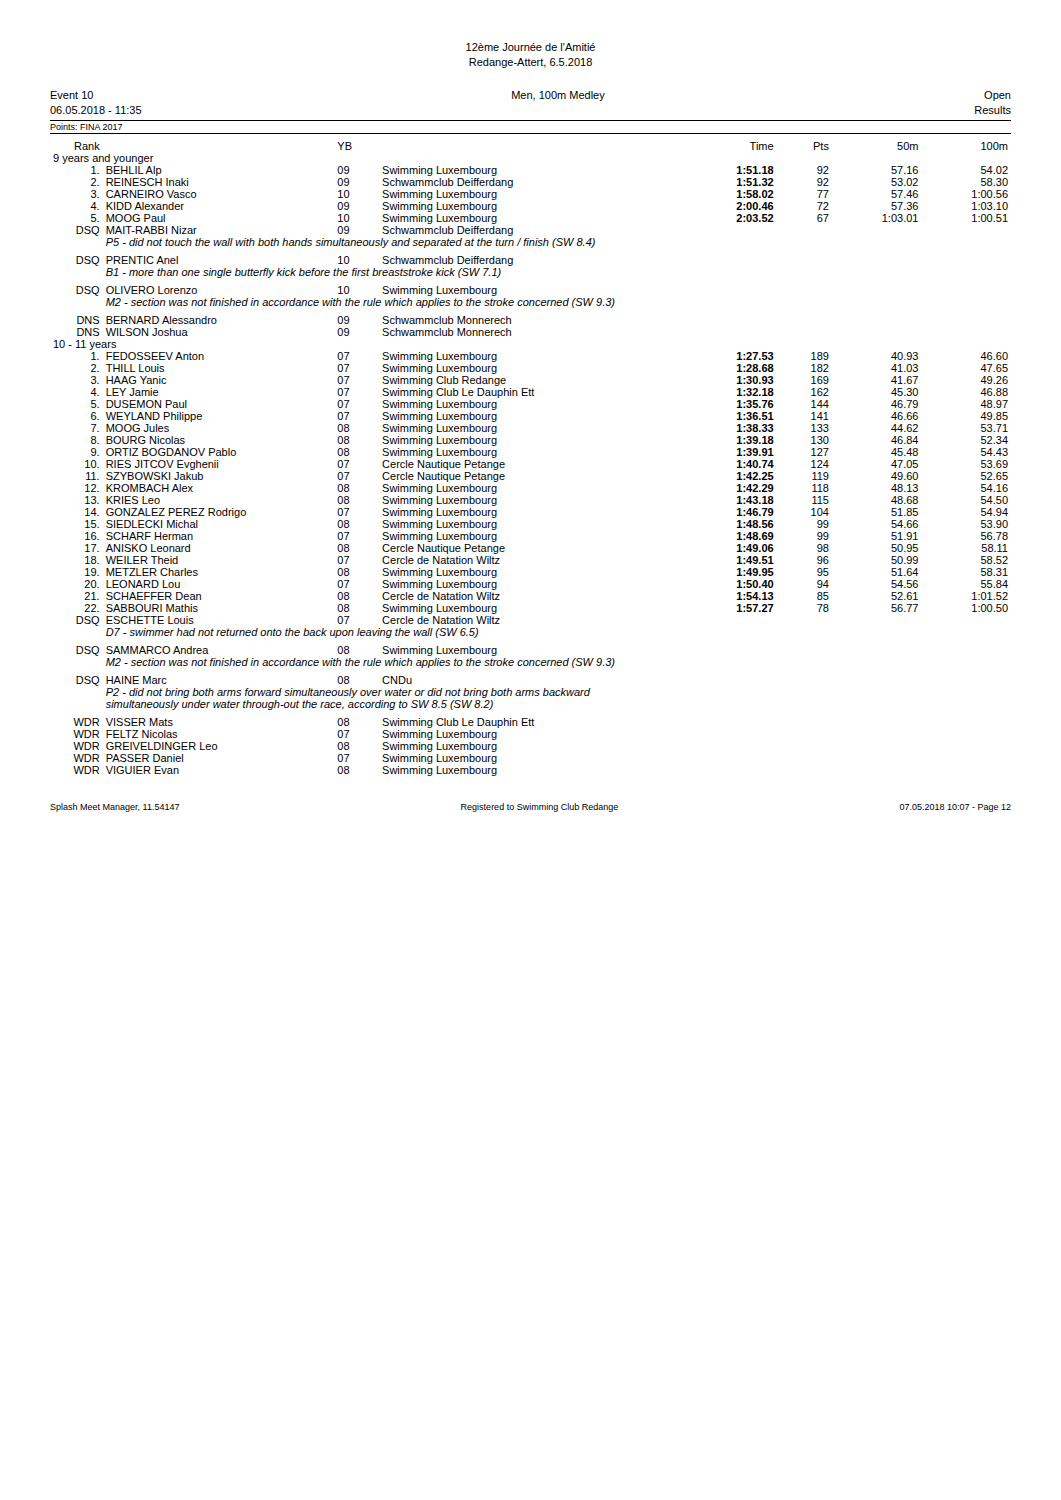12ème Journée de l'Amitié
Redange-Attert, 6.5.2018
Event 10
06.05.2018 - 11:35
Men, 100m Medley
Open
Results
Points: FINA 2017
| Rank | | YB | | Time | Pts | 50m | 100m |
| --- | --- | --- | --- | --- | --- | --- | --- |
| 9 years and younger |
| 1. | BEHLIL Alp | 09 | Swimming Luxembourg | 1:51.18 | 92 | 57.16 | 54.02 |
| 2. | REINESCH Inaki | 09 | Schwammclub Deifferdang | 1:51.32 | 92 | 53.02 | 58.30 |
| 3. | CARNEIRO Vasco | 10 | Swimming Luxembourg | 1:58.02 | 77 | 57.46 | 1:00.56 |
| 4. | KIDD Alexander | 09 | Swimming Luxembourg | 2:00.46 | 72 | 57.36 | 1:03.10 |
| 5. | MOOG Paul | 10 | Swimming Luxembourg | 2:03.52 | 67 | 1:03.01 | 1:00.51 |
| DSQ | MAIT-RABBI Nizar | 09 | Schwammclub Deifferdang | | | | |
| | P5 - did not touch the wall with both hands simultaneously and separated at the turn / finish (SW 8.4) |
| DSQ | PRENTIC Anel | 10 | Schwammclub Deifferdang | | | | |
| | B1 - more than one single butterfly kick before the first breaststroke kick (SW 7.1) |
| DSQ | OLIVERO Lorenzo | 10 | Swimming Luxembourg | | | | |
| | M2 - section was not finished in accordance with the rule which applies to the stroke concerned (SW 9.3) |
| DNS | BERNARD Alessandro | 09 | Schwammclub Monnerech | | | | |
| DNS | WILSON Joshua | 09 | Schwammclub Monnerech | | | | |
| 10 - 11 years |
| 1. | FEDOSSEEV Anton | 07 | Swimming Luxembourg | 1:27.53 | 189 | 40.93 | 46.60 |
| 2. | THILL Louis | 07 | Swimming Luxembourg | 1:28.68 | 182 | 41.03 | 47.65 |
| 3. | HAAG Yanic | 07 | Swimming Club Redange | 1:30.93 | 169 | 41.67 | 49.26 |
| 4. | LEY Jamie | 07 | Swimming Club Le Dauphin Ett | 1:32.18 | 162 | 45.30 | 46.88 |
| 5. | DUSEMON Paul | 07 | Swimming Luxembourg | 1:35.76 | 144 | 46.79 | 48.97 |
| 6. | WEYLAND Philippe | 07 | Swimming Luxembourg | 1:36.51 | 141 | 46.66 | 49.85 |
| 7. | MOOG Jules | 08 | Swimming Luxembourg | 1:38.33 | 133 | 44.62 | 53.71 |
| 8. | BOURG Nicolas | 08 | Swimming Luxembourg | 1:39.18 | 130 | 46.84 | 52.34 |
| 9. | ORTIZ BOGDANOV Pablo | 08 | Swimming Luxembourg | 1:39.91 | 127 | 45.48 | 54.43 |
| 10. | RIES JITCOV Evghenii | 07 | Cercle Nautique Petange | 1:40.74 | 124 | 47.05 | 53.69 |
| 11. | SZYBOWSKI Jakub | 07 | Cercle Nautique Petange | 1:42.25 | 119 | 49.60 | 52.65 |
| 12. | KROMBACH Alex | 08 | Swimming Luxembourg | 1:42.29 | 118 | 48.13 | 54.16 |
| 13. | KRIES Leo | 08 | Swimming Luxembourg | 1:43.18 | 115 | 48.68 | 54.50 |
| 14. | GONZALEZ PEREZ Rodrigo | 07 | Swimming Luxembourg | 1:46.79 | 104 | 51.85 | 54.94 |
| 15. | SIEDLECKI Michal | 08 | Swimming Luxembourg | 1:48.56 | 99 | 54.66 | 53.90 |
| 16. | SCHARF Herman | 07 | Swimming Luxembourg | 1:48.69 | 99 | 51.91 | 56.78 |
| 17. | ANISKO Leonard | 08 | Cercle Nautique Petange | 1:49.06 | 98 | 50.95 | 58.11 |
| 18. | WEILER Theid | 07 | Cercle de Natation Wiltz | 1:49.51 | 96 | 50.99 | 58.52 |
| 19. | METZLER Charles | 08 | Swimming Luxembourg | 1:49.95 | 95 | 51.64 | 58.31 |
| 20. | LEONARD Lou | 07 | Swimming Luxembourg | 1:50.40 | 94 | 54.56 | 55.84 |
| 21. | SCHAEFFER Dean | 08 | Cercle de Natation Wiltz | 1:54.13 | 85 | 52.61 | 1:01.52 |
| 22. | SABBOURI Mathis | 08 | Swimming Luxembourg | 1:57.27 | 78 | 56.77 | 1:00.50 |
| DSQ | ESCHETTE Louis | 07 | Cercle de Natation Wiltz | | | | |
| | D7 - swimmer had not returned onto the back upon leaving the wall (SW 6.5) |
| DSQ | SAMMARCO Andrea | 08 | Swimming Luxembourg | | | | |
| | M2 - section was not finished in accordance with the rule which applies to the stroke concerned (SW 9.3) |
| DSQ | HAINE Marc | 08 | CNDu | | | | |
| | P2 - did not bring both arms forward simultaneously over water or did not bring both arms backward simultaneously under water through-out the race, according to SW 8.5 (SW 8.2) |
| WDR | VISSER Mats | 08 | Swimming Club Le Dauphin Ett | | | | |
| WDR | FELTZ Nicolas | 07 | Swimming Luxembourg | | | | |
| WDR | GREIVELDINGER Leo | 08 | Swimming Luxembourg | | | | |
| WDR | PASSER Daniel | 07 | Swimming Luxembourg | | | | |
| WDR | VIGUIER Evan | 08 | Swimming Luxembourg | | | | |
Splash Meet Manager, 11.54147
Registered to Swimming Club Redange
07.05.2018 10:07 - Page 12